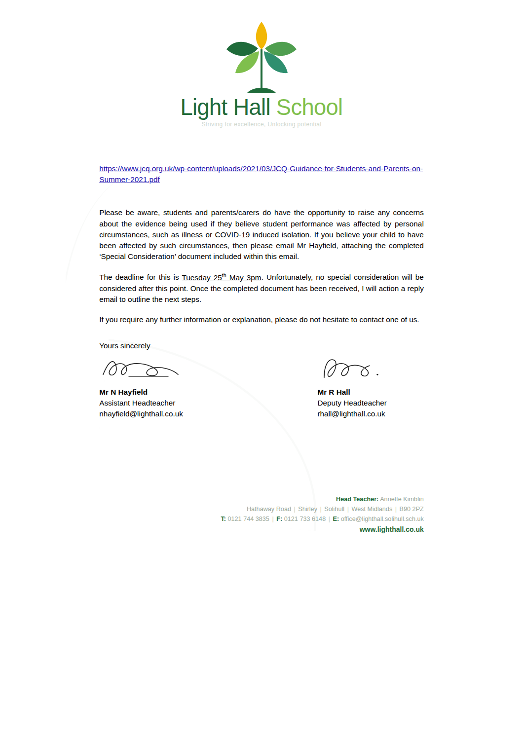Light Hall School
Striving for excellence, Unlocking potential
https://www.jcq.org.uk/wp-content/uploads/2021/03/JCQ-Guidance-for-Students-and-Parents-on-Summer-2021.pdf
Please be aware, students and parents/carers do have the opportunity to raise any concerns about the evidence being used if they believe student performance was affected by personal circumstances, such as illness or COVID-19 induced isolation. If you believe your child to have been affected by such circumstances, then please email Mr Hayfield, attaching the completed ‘Special Consideration’ document included within this email.
The deadline for this is Tuesday 25th May 3pm. Unfortunately, no special consideration will be considered after this point. Once the completed document has been received, I will action a reply email to outline the next steps.
If you require any further information or explanation, please do not hesitate to contact one of us.
Yours sincerely
Mr N Hayfield
Assistant Headteacher
nhayfield@lighthall.co.uk
Mr R Hall
Deputy Headteacher
rhall@lighthall.co.uk
Head Teacher: Annette Kimblin
Hathaway Road | Shirley | Solihull | West Midlands | B90 2PZ
T: 0121 744 3835 | F: 0121 733 6148 | E: office@lighthall.solihull.sch.uk
www.lighthall.co.uk